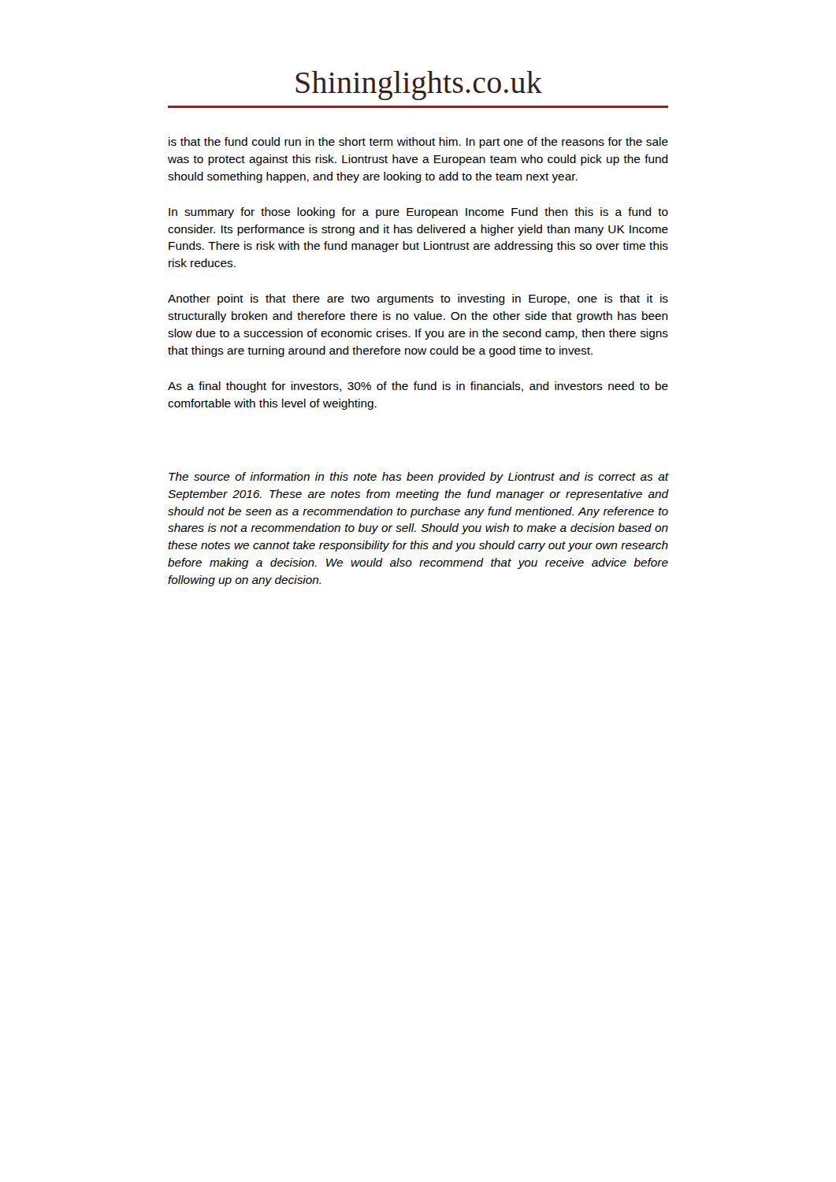Shininglights.co.uk
is that the fund could run in the short term without him. In part one of the reasons for the sale was to protect against this risk. Liontrust have a European team who could pick up the fund should something happen, and they are looking to add to the team next year.
In summary for those looking for a pure European Income Fund then this is a fund to consider. Its performance is strong and it has delivered a higher yield than many UK Income Funds. There is risk with the fund manager but Liontrust are addressing this so over time this risk reduces.
Another point is that there are two arguments to investing in Europe, one is that it is structurally broken and therefore there is no value. On the other side that growth has been slow due to a succession of economic crises. If you are in the second camp, then there signs that things are turning around and therefore now could be a good time to invest.
As a final thought for investors, 30% of the fund is in financials, and investors need to be comfortable with this level of weighting.
The source of information in this note has been provided by Liontrust and is correct as at September 2016. These are notes from meeting the fund manager or representative and should not be seen as a recommendation to purchase any fund mentioned. Any reference to shares is not a recommendation to buy or sell. Should you wish to make a decision based on these notes we cannot take responsibility for this and you should carry out your own research before making a decision. We would also recommend that you receive advice before following up on any decision.